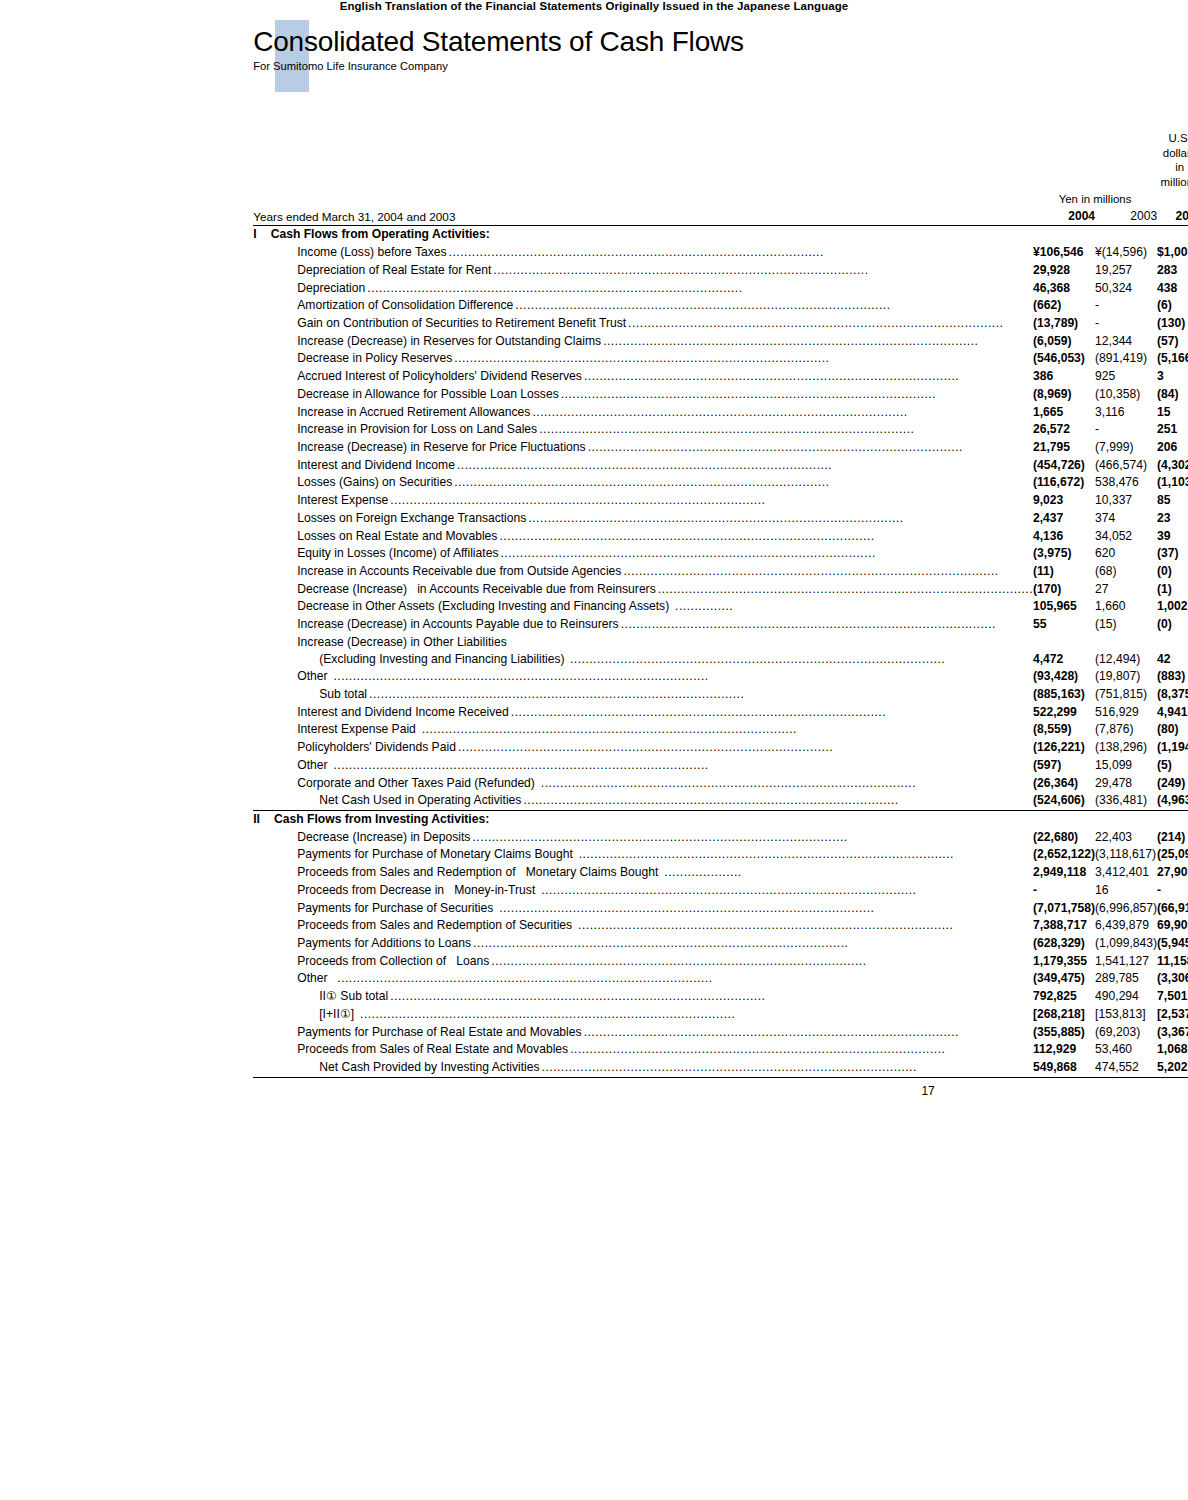English Translation of the Financial Statements Originally Issued in the Japanese Language
Consolidated Statements of Cash Flows
For Sumitomo Life Insurance Company
| | | | U.S. dollars in millions |
| | Yen in millions | |
| Years ended March 31, 2004 and 2003 | 2004 | 2003 | 2004 |
| I Cash Flows from Operating Activities: | | | |
| Income (Loss) before Taxes ................................................................................................. | ¥106,546 | ¥(14,596) | $1,008 |
| Depreciation of Real Estate for Rent ................................................................................................. | 29,928 | 19,257 | 283 |
| Depreciation ................................................................................................. | 46,368 | 50,324 | 438 |
| Amortization of Consolidation Difference ................................................................................................. | (662) | - | (6) |
| Gain on Contribution of Securities to Retirement Benefit Trust ................................................................................................. | (13,789) | - | (130) |
| Increase (Decrease) in Reserves for Outstanding Claims ................................................................................................. | (6,059) | 12,344 | (57) |
| Decrease in Policy Reserves ................................................................................................. | (546,053) | (891,419) | (5,166) |
| Accrued Interest of Policyholders' Dividend Reserves ................................................................................................. | 386 | 925 | 3 |
| Decrease in Allowance for Possible Loan Losses ................................................................................................. | (8,969) | (10,358) | (84) |
| Increase in Accrued Retirement Allowances ................................................................................................. | 1,665 | 3,116 | 15 |
| Increase in Provision for Loss on Land Sales ................................................................................................. | 26,572 | - | 251 |
| Increase (Decrease) in Reserve for Price Fluctuations ................................................................................................. | 21,795 | (7,999) | 206 |
| Interest and Dividend Income ................................................................................................. | (454,726) | (466,574) | (4,302) |
| Losses (Gains) on Securities ................................................................................................. | (116,672) | 538,476 | (1,103) |
| Interest Expense ................................................................................................. | 9,023 | 10,337 | 85 |
| Losses on Foreign Exchange Transactions ................................................................................................. | 2,437 | 374 | 23 |
| Losses on Real Estate and Movables ................................................................................................. | 4,136 | 34,052 | 39 |
| Equity in Losses (Income) of Affiliates ................................................................................................. | (3,975) | 620 | (37) |
| Increase in Accounts Receivable due from Outside Agencies ................................................................................................. | (11) | (68) | (0) |
| Decrease (Increase) in Accounts Receivable due from Reinsurers ................................................................................................. | (170) | 27 | (1) |
| Decrease in Other Assets (Excluding Investing and Financing Assets) ............... | 105,965 | 1,660 | 1,002 |
| Increase (Decrease) in Accounts Payable due to Reinsurers ................................................................................................. | 55 | (15) | (0) |
| Increase (Decrease) in Other Liabilities | | | |
| (Excluding Investing and Financing Liabilities) ................................................................................................. | 4,472 | (12,494) | 42 |
| Other ................................................................................................. | (93,428) | (19,807) | (883) |
| Sub total ................................................................................................. | (885,163) | (751,815) | (8,375) |
| Interest and Dividend Income Received ................................................................................................. | 522,299 | 516,929 | 4,941 |
| Interest Expense Paid ................................................................................................. | (8,559) | (7,876) | (80) |
| Policyholders' Dividends Paid ................................................................................................. | (126,221) | (138,296) | (1,194) |
| Other ................................................................................................. | (597) | 15,099 | (5) |
| Corporate and Other Taxes Paid (Refunded) ................................................................................................. | (26,364) | 29,478 | (249) |
| Net Cash Used in Operating Activities ................................................................................................. | (524,606) | (336,481) | (4,963) |
| II Cash Flows from Investing Activities: | | | |
| Decrease (Increase) in Deposits ................................................................................................. | (22,680) | 22,403 | (214) |
| Payments for Purchase of Monetary Claims Bought ................................................................................................. | (2,652,122) | (3,118,617) | (25,093) |
| Proceeds from Sales and Redemption of Monetary Claims Bought .................... | 2,949,118 | 3,412,401 | 27,903 |
| Proceeds from Decrease in Money-in-Trust ................................................................................................. | - | 16 | - |
| Payments for Purchase of Securities ................................................................................................. | (7,071,758) | (6,996,857) | (66,910) |
| Proceeds from Sales and Redemption of Securities ................................................................................................. | 7,388,717 | 6,439,879 | 69,909 |
| Payments for Additions to Loans ................................................................................................. | (628,329) | (1,099,843) | (5,945) |
| Proceeds from Collection of Loans ................................................................................................. | 1,179,355 | 1,541,127 | 11,158 |
| Other ................................................................................................. | (349,475) | 289,785 | (3,306) |
| II① Sub total ................................................................................................. | 792,825 | 490,294 | 7,501 |
| [I+II①] ................................................................................................. | [268,218] | [153,813] | [2,537] |
| Payments for Purchase of Real Estate and Movables ................................................................................................. | (355,885) | (69,203) | (3,367) |
| Proceeds from Sales of Real Estate and Movables ................................................................................................. | 112,929 | 53,460 | 1,068 |
| Net Cash Provided by Investing Activities ................................................................................................. | 549,868 | 474,552 | 5,202 |
17